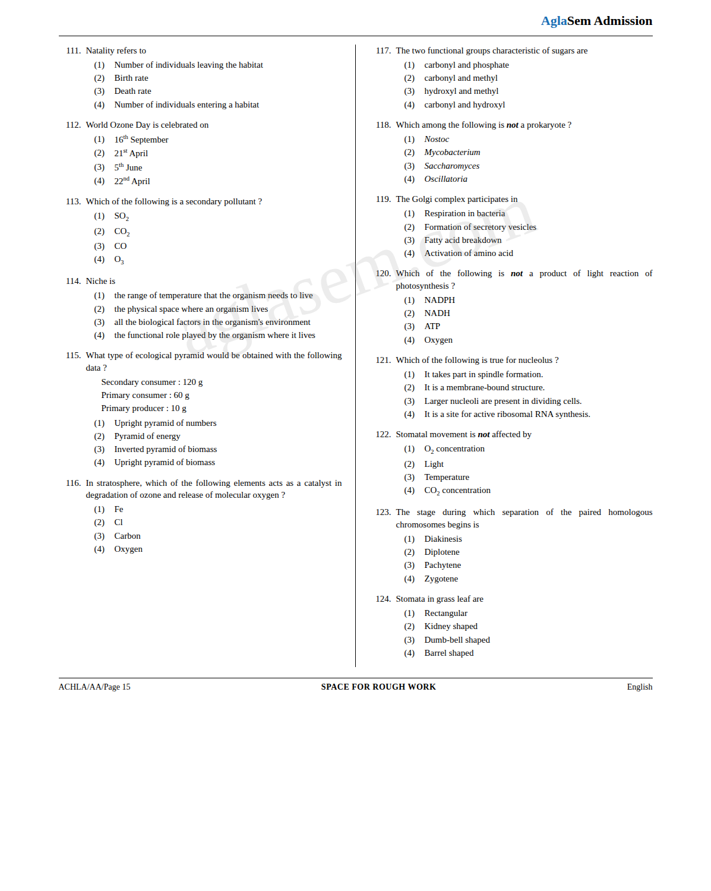Agla Sem Admission
aglasem.com
111.
Natality refers to
(1) Number of individuals leaving the habitat
(2) Birth rate
(3) Death rate
(4) Number of individuals entering a habitat
112.
World Ozone Day is celebrated on
(1) 16th September
(2) 21st April
(3) 5th June
(4) 22nd April
113.
Which of the following is a secondary pollutant ?
(1) SO2
(2) CO2
(3) CO
(4) O3
114.
Niche is
(1) the range of temperature that the organism needs to live
(2) the physical space where an organism lives
(3) all the biological factors in the organism's environment
(4) the functional role played by the organism where it lives
115.
What type of ecological pyramid would be obtained with the following data ?
Secondary consumer : 120 g
Primary consumer : 60 g
Primary producer : 10 g
(1) Upright pyramid of numbers
(2) Pyramid of energy
(3) Inverted pyramid of biomass
(4) Upright pyramid of biomass
116.
In stratosphere, which of the following elements acts as a catalyst in degradation of ozone and release of molecular oxygen ?
(1) Fe
(2) Cl
(3) Carbon
(4) Oxygen
117.
The two functional groups characteristic of sugars are
(1) carbonyl and phosphate
(2) carbonyl and methyl
(3) hydroxyl and methyl
(4) carbonyl and hydroxyl
118.
Which among the following is not a prokaryote ?
(1) Nostoc
(2) Mycobacterium
(3) Saccharomyces
(4) Oscillatoria
119.
The Golgi complex participates in
(1) Respiration in bacteria
(2) Formation of secretory vesicles
(3) Fatty acid breakdown
(4) Activation of amino acid
120.
Which of the following is not a product of light reaction of photosynthesis ?
(1) NADPH
(2) NADH
(3) ATP
(4) Oxygen
121.
Which of the following is true for nucleolus ?
(1) It takes part in spindle formation.
(2) It is a membrane-bound structure.
(3) Larger nucleoli are present in dividing cells.
(4) It is a site for active ribosomal RNA synthesis.
122.
Stomatal movement is not affected by
(1) O2 concentration
(2) Light
(3) Temperature
(4) CO2 concentration
123.
The stage during which separation of the paired homologous chromosomes begins is
(1) Diakinesis
(2) Diplotene
(3) Pachytene
(4) Zygotene
124.
Stomata in grass leaf are
(1) Rectangular
(2) Kidney shaped
(3) Dumb-bell shaped
(4) Barrel shaped
ACHLA/AA/Page 15
SPACE FOR ROUGH WORK
English